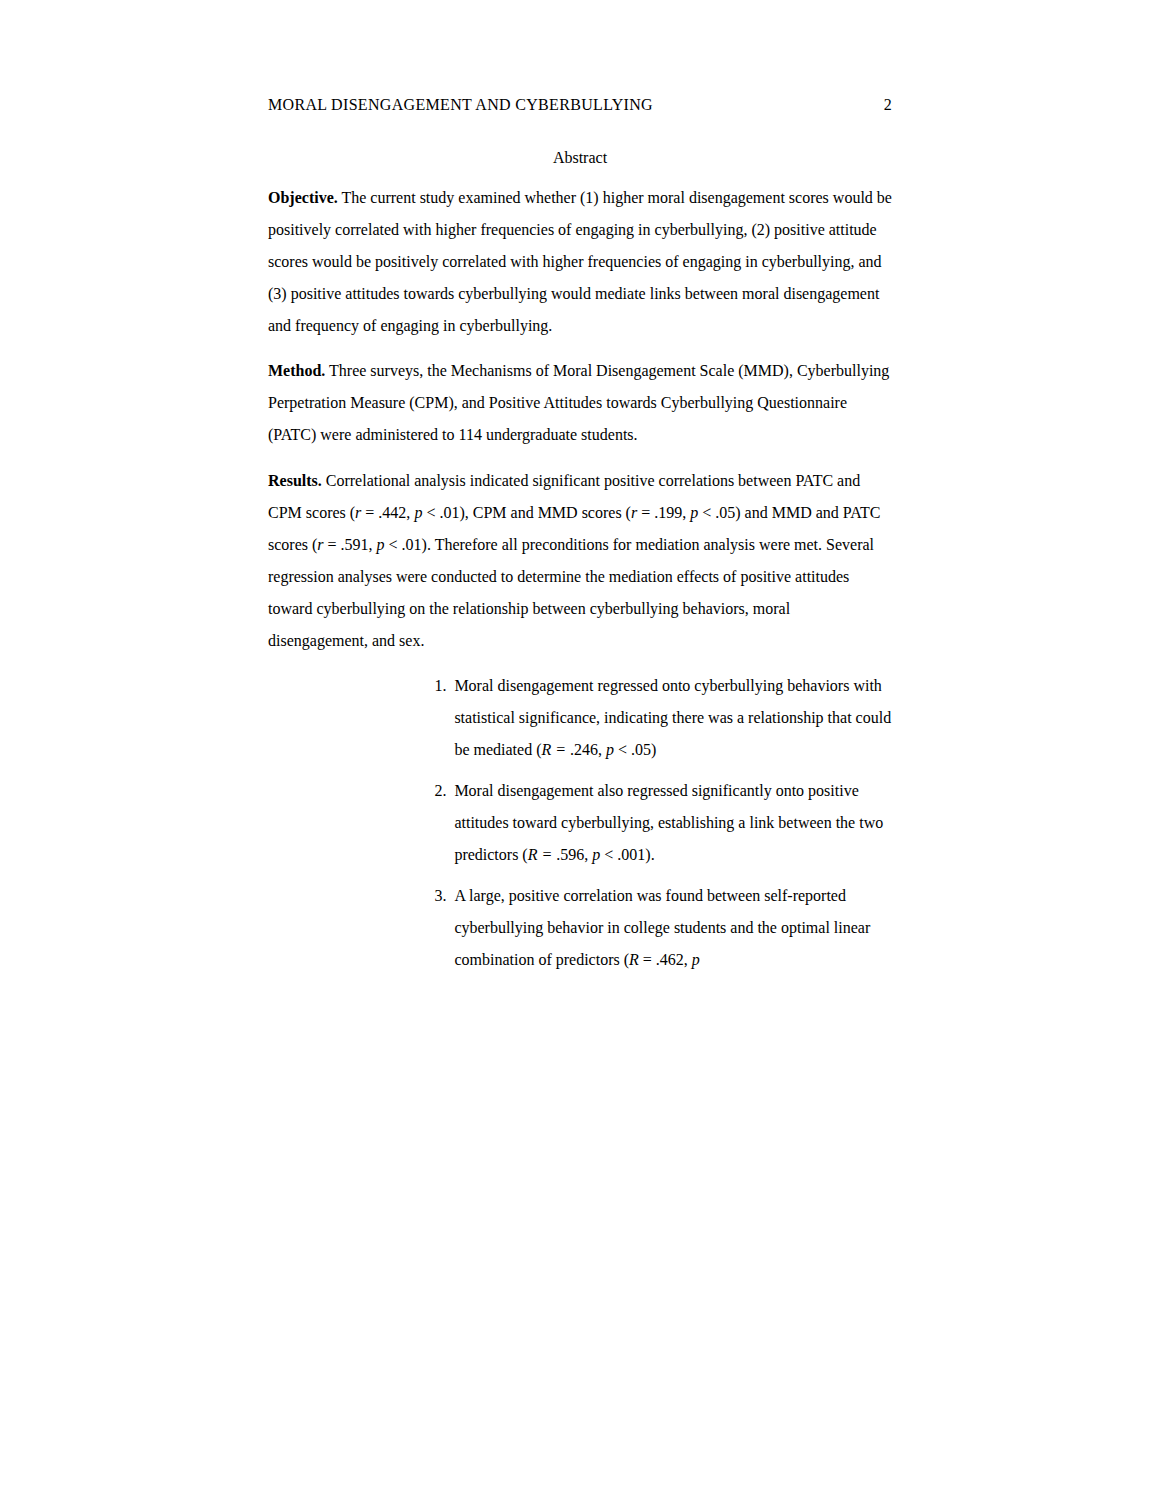Moral Disengagement and Cyberbullying 2
Abstract
Objective. The current study examined whether (1) higher moral disengagement scores would be positively correlated with higher frequencies of engaging in cyberbullying, (2) positive attitude scores would be positively correlated with higher frequencies of engaging in cyberbullying, and (3) positive attitudes towards cyberbullying would mediate links between moral disengagement and frequency of engaging in cyberbullying.
Method. Three surveys, the Mechanisms of Moral Disengagement Scale (MMD), Cyberbullying Perpetration Measure (CPM), and Positive Attitudes towards Cyberbullying Questionnaire (PATC) were administered to 114 undergraduate students.
Results. Correlational analysis indicated significant positive correlations between PATC and CPM scores (r = .442, p < .01), CPM and MMD scores (r = .199, p < .05) and MMD and PATC scores (r = .591, p < .01). Therefore all preconditions for mediation analysis were met. Several regression analyses were conducted to determine the mediation effects of positive attitudes toward cyberbullying on the relationship between cyberbullying behaviors, moral disengagement, and sex.
Moral disengagement regressed onto cyberbullying behaviors with statistical significance, indicating there was a relationship that could be mediated (R = .246, p < .05)
Moral disengagement also regressed significantly onto positive attitudes toward cyberbullying, establishing a link between the two predictors (R = .596, p < .001).
A large, positive correlation was found between self-reported cyberbullying behavior in college students and the optimal linear combination of predictors (R = .462, p